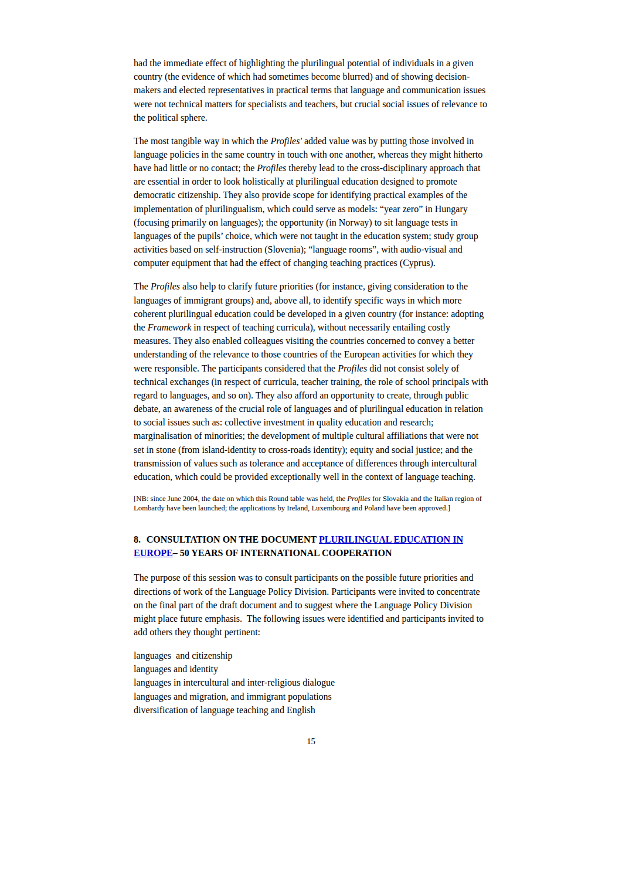had the immediate effect of highlighting the plurilingual potential of individuals in a given country (the evidence of which had sometimes become blurred) and of showing decision-makers and elected representatives in practical terms that language and communication issues were not technical matters for specialists and teachers, but crucial social issues of relevance to the political sphere.
The most tangible way in which the Profiles' added value was by putting those involved in language policies in the same country in touch with one another, whereas they might hitherto have had little or no contact; the Profiles thereby lead to the cross-disciplinary approach that are essential in order to look holistically at plurilingual education designed to promote democratic citizenship. They also provide scope for identifying practical examples of the implementation of plurilingualism, which could serve as models: “year zero” in Hungary (focusing primarily on languages); the opportunity (in Norway) to sit language tests in languages of the pupils’ choice, which were not taught in the education system; study group activities based on self-instruction (Slovenia); “language rooms”, with audio-visual and computer equipment that had the effect of changing teaching practices (Cyprus).
The Profiles also help to clarify future priorities (for instance, giving consideration to the languages of immigrant groups) and, above all, to identify specific ways in which more coherent plurilingual education could be developed in a given country (for instance: adopting the Framework in respect of teaching curricula), without necessarily entailing costly measures. They also enabled colleagues visiting the countries concerned to convey a better understanding of the relevance to those countries of the European activities for which they were responsible. The participants considered that the Profiles did not consist solely of technical exchanges (in respect of curricula, teacher training, the role of school principals with regard to languages, and so on). They also afford an opportunity to create, through public debate, an awareness of the crucial role of languages and of plurilingual education in relation to social issues such as: collective investment in quality education and research; marginalisation of minorities; the development of multiple cultural affiliations that were not set in stone (from island-identity to cross-roads identity); equity and social justice; and the transmission of values such as tolerance and acceptance of differences through intercultural education, which could be provided exceptionally well in the context of language teaching.
[NB: since June 2004, the date on which this Round table was held, the Profiles for Slovakia and the Italian region of Lombardy have been launched; the applications by Ireland, Luxembourg and Poland have been approved.]
8. CONSULTATION ON THE DOCUMENT PLURILINGUAL EDUCATION IN EUROPE– 50 YEARS OF INTERNATIONAL COOPERATION
The purpose of this session was to consult participants on the possible future priorities and directions of work of the Language Policy Division. Participants were invited to concentrate on the final part of the draft document and to suggest where the Language Policy Division might place future emphasis. The following issues were identified and participants invited to add others they thought pertinent:
languages and citizenship
languages and identity
languages in intercultural and inter-religious dialogue
languages and migration, and immigrant populations
diversification of language teaching and English
15